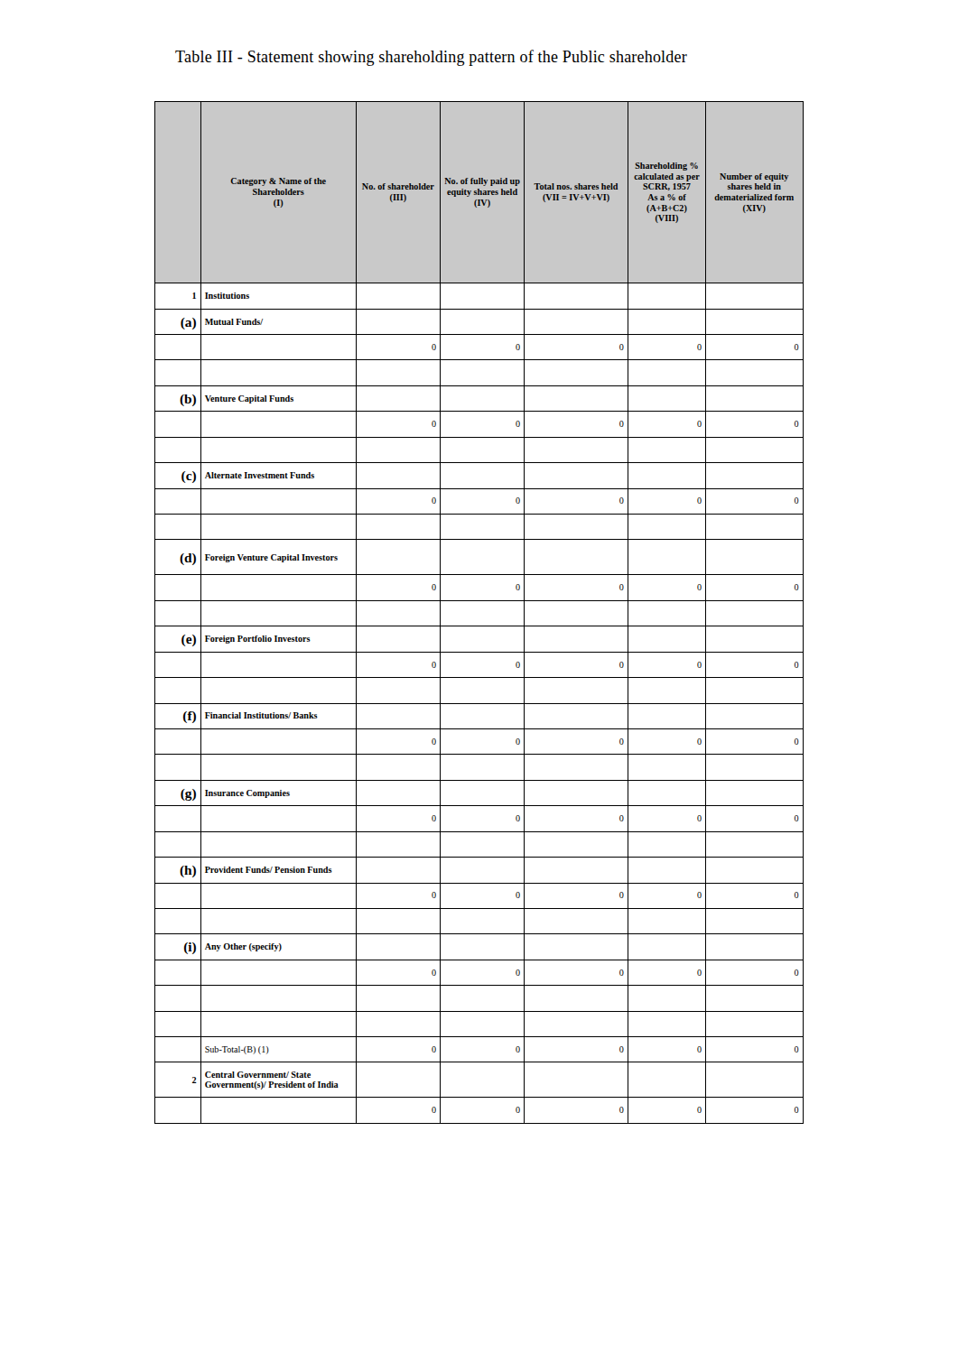Table III - Statement showing shareholding pattern of the Public shareholder
| | Category & Name of the Shareholders (I) | No. of shareholder (III) | No. of fully paid up equity shares held (IV) | Total nos. shares held (VII = IV+V+VI) | Shareholding % calculated as per SCRR, 1957 As a % of (A+B+C2) (VIII) | Number of equity shares held in dematerialized form (XIV) |
| --- | --- | --- | --- | --- | --- | --- |
| 1 | Institutions | | | | | |
| (a) | Mutual Funds/ | | | | | |
| | | 0 | 0 | 0 | 0 | 0 |
| (b) | Venture Capital Funds | | | | | |
| | | 0 | 0 | 0 | 0 | 0 |
| (c) | Alternate Investment Funds | | | | | |
| | | 0 | 0 | 0 | 0 | 0 |
| (d) | Foreign Venture Capital Investors | | | | | |
| | | 0 | 0 | 0 | 0 | 0 |
| (e) | Foreign Portfolio Investors | | | | | |
| | | 0 | 0 | 0 | 0 | 0 |
| (f) | Financial Institutions/ Banks | | | | | |
| | | 0 | 0 | 0 | 0 | 0 |
| (g) | Insurance Companies | | | | | |
| | | 0 | 0 | 0 | 0 | 0 |
| (h) | Provident Funds/ Pension Funds | | | | | |
| | | 0 | 0 | 0 | 0 | 0 |
| (i) | Any Other (specify) | | | | | |
| | | 0 | 0 | 0 | 0 | 0 |
| | Sub-Total-(B) (1) | 0 | 0 | 0 | 0 | 0 |
| 2 | Central Government/ State Government(s)/ President of India | | | | | |
| | | 0 | 0 | 0 | 0 | 0 |